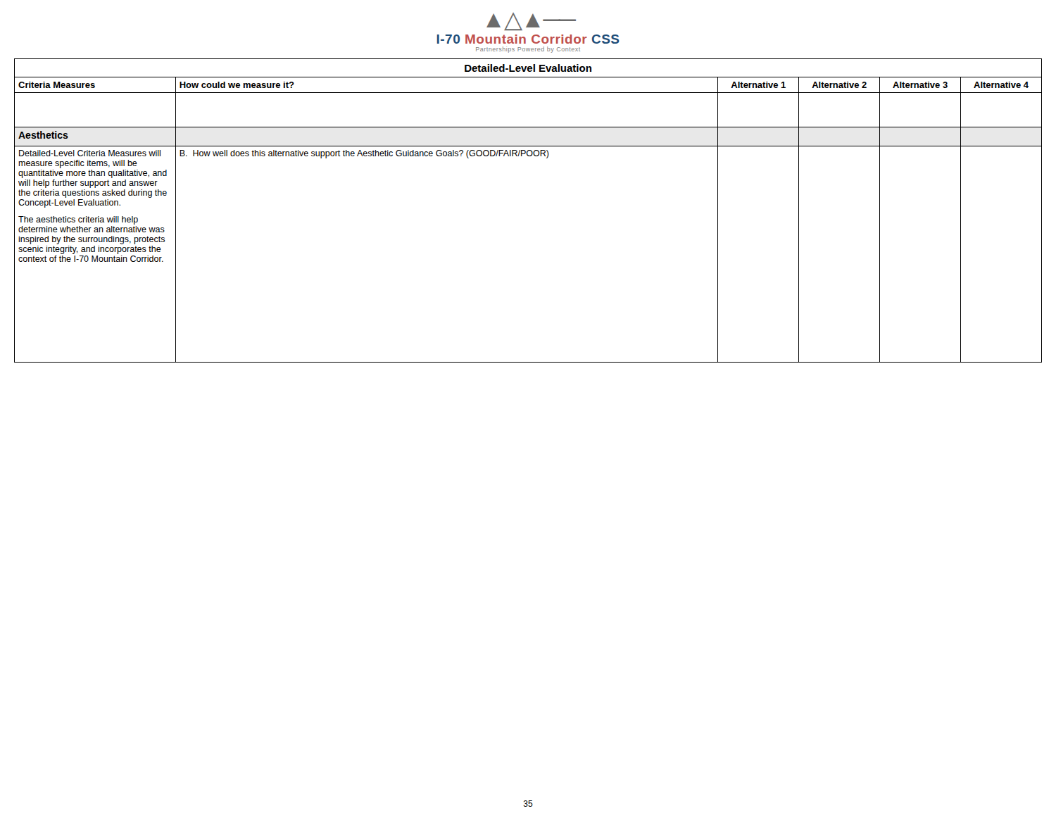▲△▲──
I-70 Mountain Corridor CSS
Partnerships Powered by Context
| Detailed-Level Evaluation |
| Criteria Measures | How could we measure it? | Alternative 1 | Alternative 2 | Alternative 3 | Alternative 4 |
| Aesthetics | | | | | |
| Detailed-Level Criteria Measures will measure specific items, will be quantitative more than qualitative, and will help further support and answer the criteria questions asked during the Concept-Level Evaluation. The aesthetics criteria will help determine whether an alternative was inspired by the surroundings, protects scenic integrity, and incorporates the context of the I-70 Mountain Corridor. | B. How well does this alternative support the Aesthetic Guidance Goals? (GOOD/FAIR/POOR) | | | | |
35